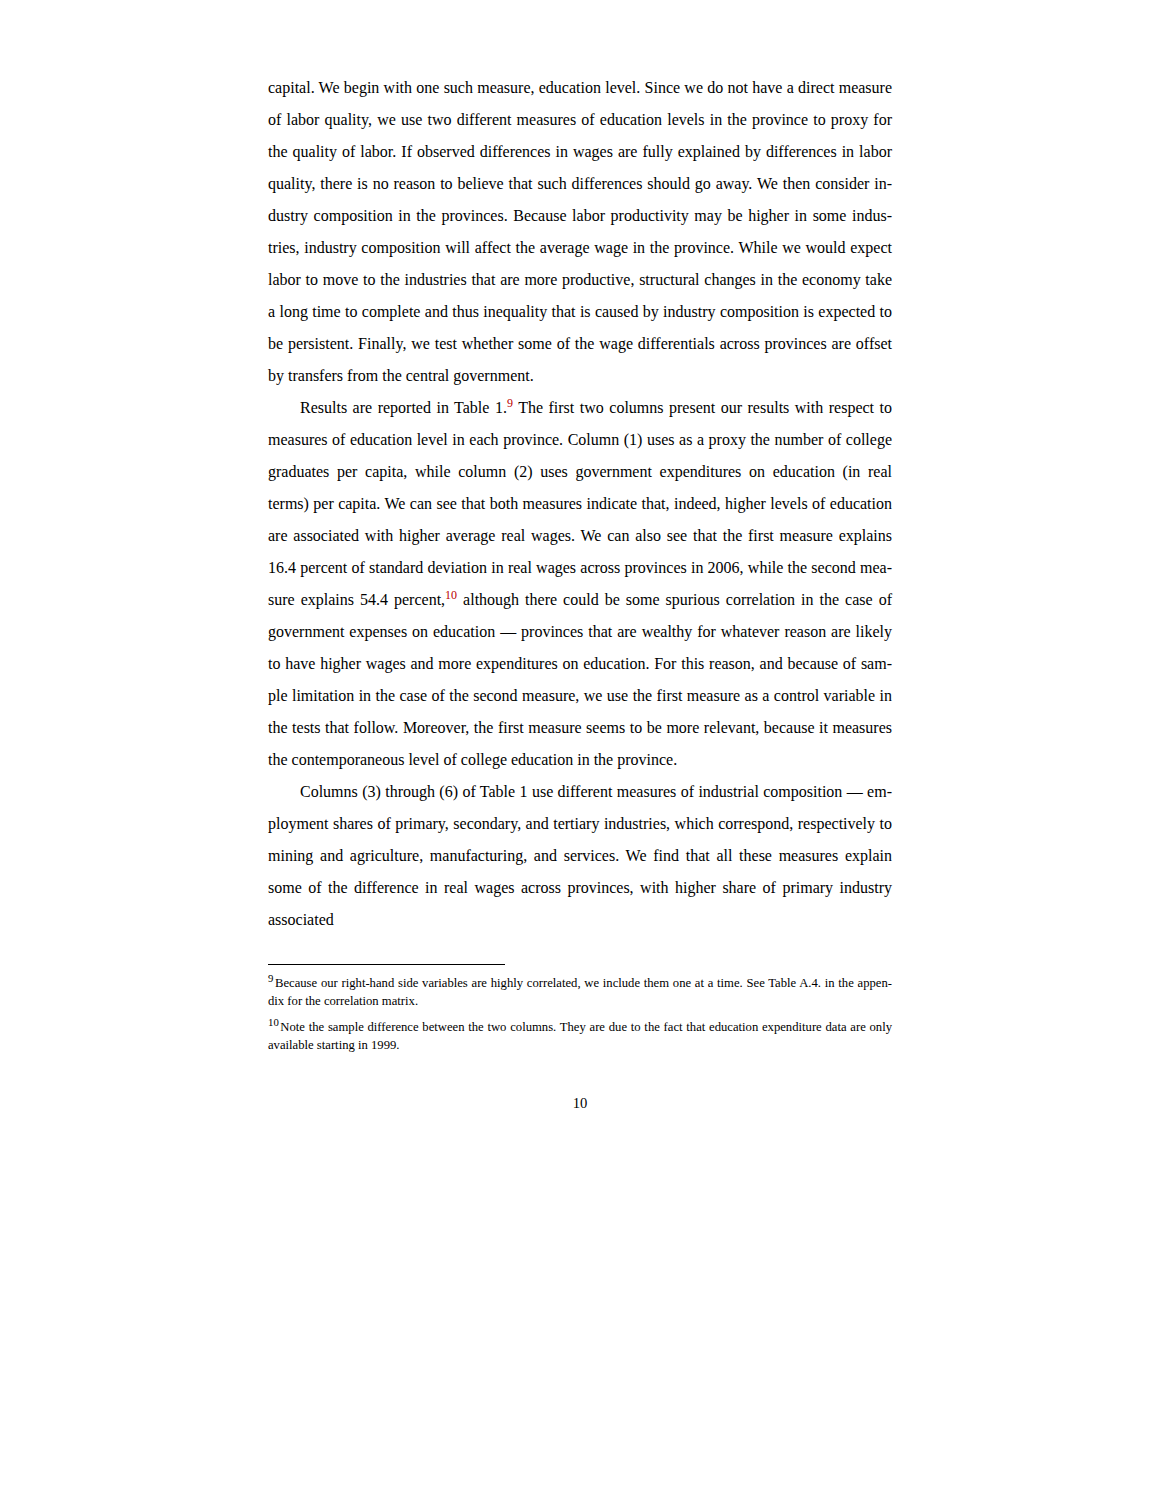capital. We begin with one such measure, education level. Since we do not have a direct measure of labor quality, we use two different measures of education levels in the province to proxy for the quality of labor. If observed differences in wages are fully explained by differences in labor quality, there is no reason to believe that such differences should go away. We then consider industry composition in the provinces. Because labor productivity may be higher in some industries, industry composition will affect the average wage in the province. While we would expect labor to move to the industries that are more productive, structural changes in the economy take a long time to complete and thus inequality that is caused by industry composition is expected to be persistent. Finally, we test whether some of the wage differentials across provinces are offset by transfers from the central government.
Results are reported in Table 1.9 The first two columns present our results with respect to measures of education level in each province. Column (1) uses as a proxy the number of college graduates per capita, while column (2) uses government expenditures on education (in real terms) per capita. We can see that both measures indicate that, indeed, higher levels of education are associated with higher average real wages. We can also see that the first measure explains 16.4 percent of standard deviation in real wages across provinces in 2006, while the second measure explains 54.4 percent,10 although there could be some spurious correlation in the case of government expenses on education — provinces that are wealthy for whatever reason are likely to have higher wages and more expenditures on education. For this reason, and because of sample limitation in the case of the second measure, we use the first measure as a control variable in the tests that follow. Moreover, the first measure seems to be more relevant, because it measures the contemporaneous level of college education in the province.
Columns (3) through (6) of Table 1 use different measures of industrial composition — employment shares of primary, secondary, and tertiary industries, which correspond, respectively to mining and agriculture, manufacturing, and services. We find that all these measures explain some of the difference in real wages across provinces, with higher share of primary industry associated
9 Because our right-hand side variables are highly correlated, we include them one at a time. See Table A.4. in the appendix for the correlation matrix.
10 Note the sample difference between the two columns. They are due to the fact that education expenditure data are only available starting in 1999.
10